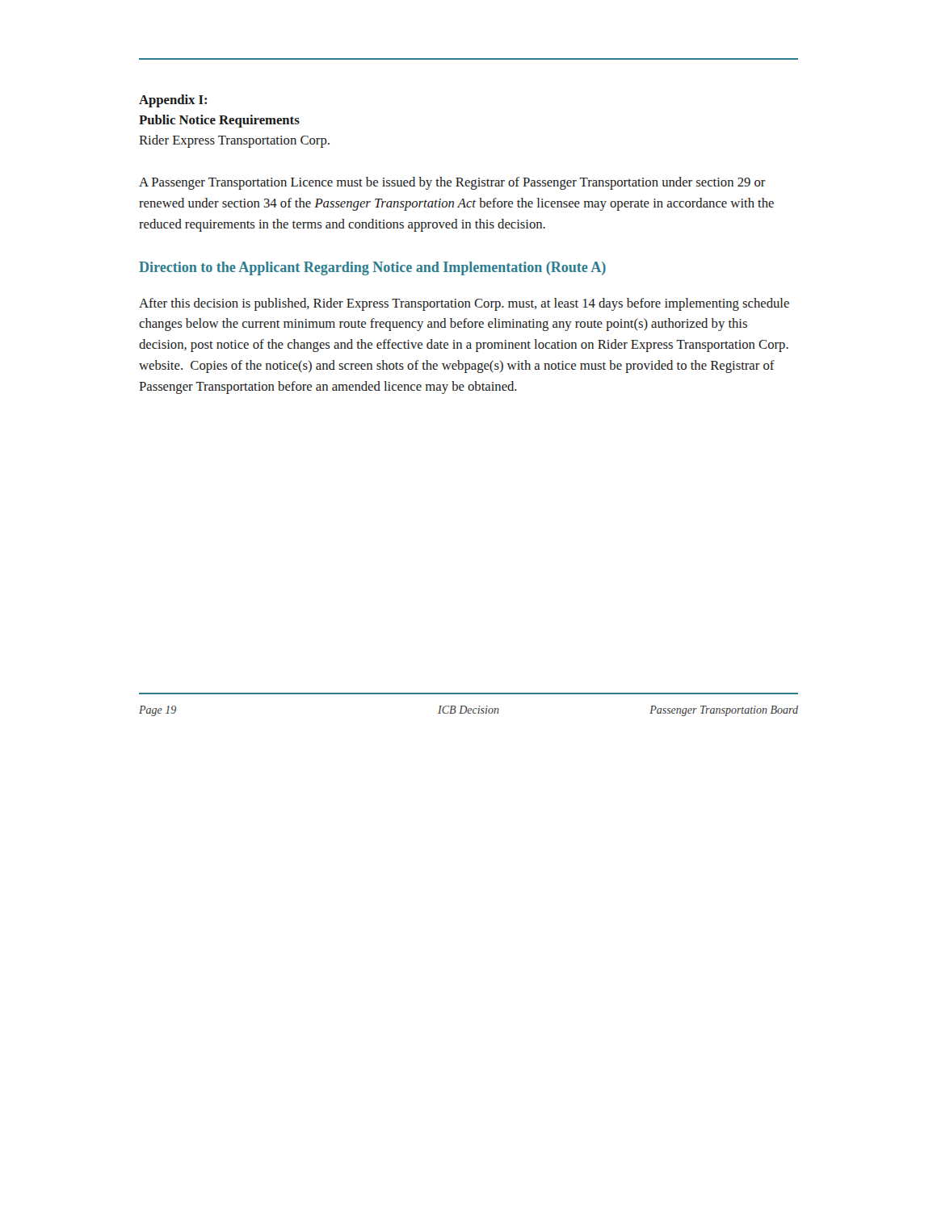Appendix I: Public Notice Requirements
Rider Express Transportation Corp.
A Passenger Transportation Licence must be issued by the Registrar of Passenger Transportation under section 29 or renewed under section 34 of the Passenger Transportation Act before the licensee may operate in accordance with the reduced requirements in the terms and conditions approved in this decision.
Direction to the Applicant Regarding Notice and Implementation (Route A)
After this decision is published, Rider Express Transportation Corp. must, at least 14 days before implementing schedule changes below the current minimum route frequency and before eliminating any route point(s) authorized by this decision, post notice of the changes and the effective date in a prominent location on Rider Express Transportation Corp. website. Copies of the notice(s) and screen shots of the webpage(s) with a notice must be provided to the Registrar of Passenger Transportation before an amended licence may be obtained.
Page 19
ICB Decision
Passenger Transportation Board